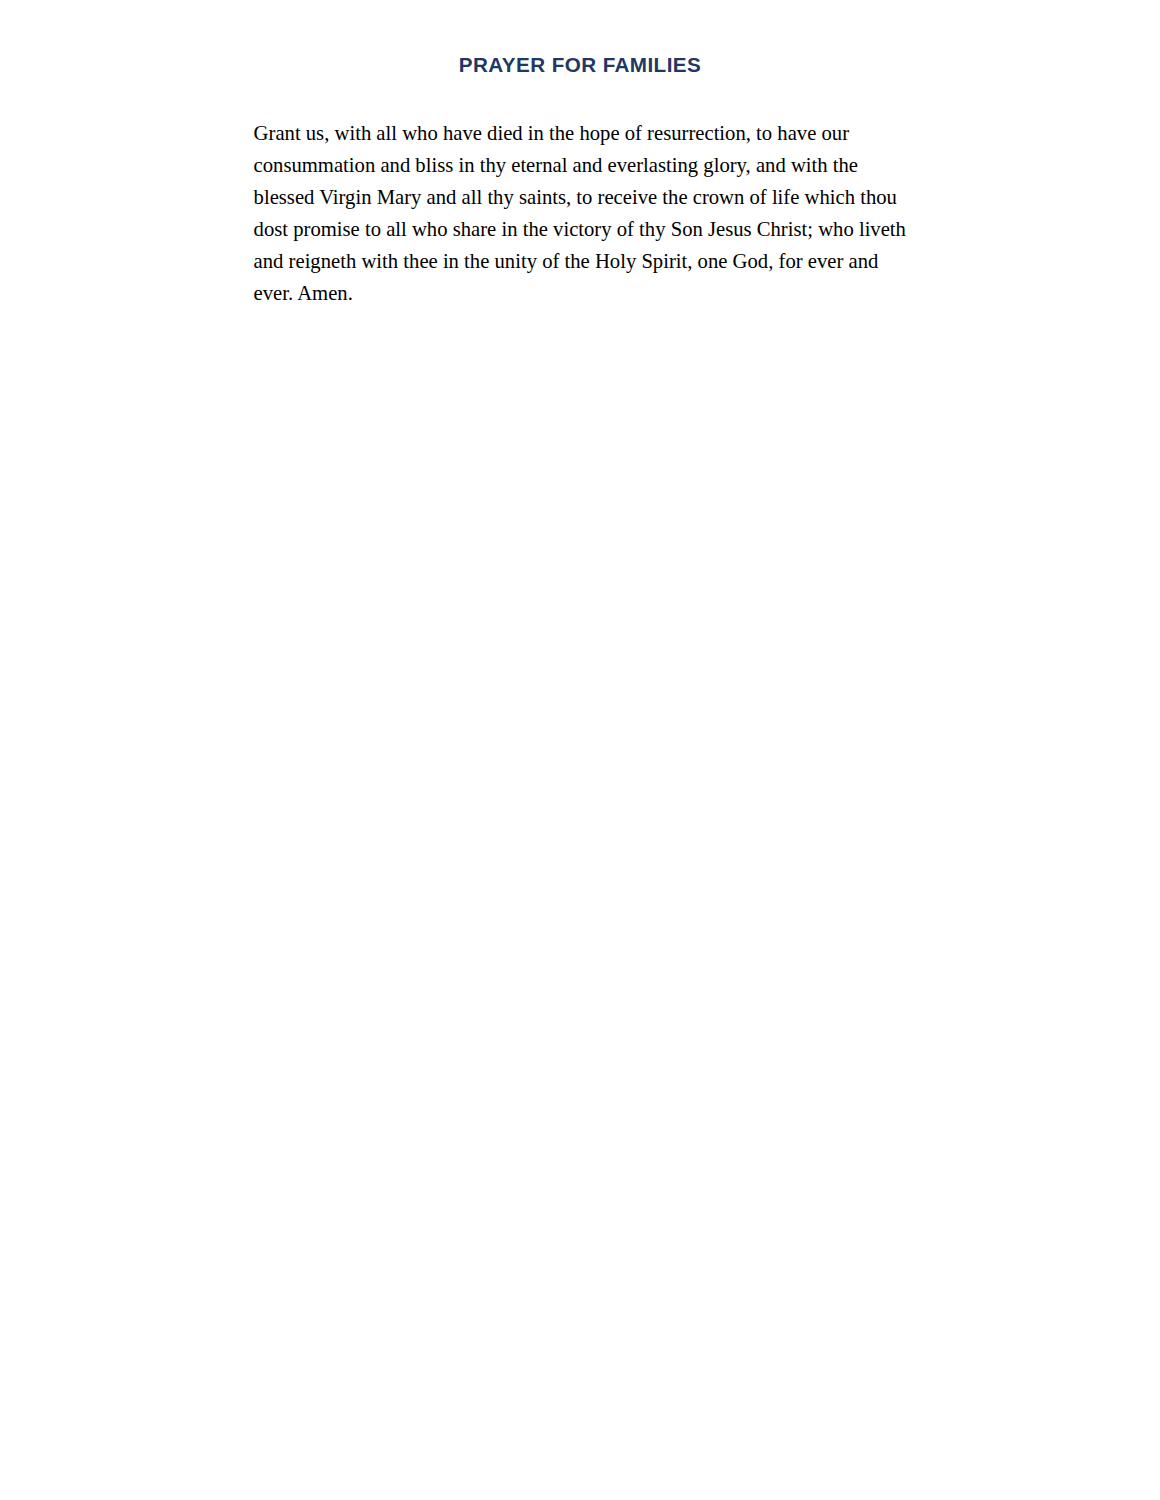PRAYER FOR FAMILIES
Grant us, with all who have died in the hope of resurrection, to have our consummation and bliss in thy eternal and everlasting glory, and with the blessed Virgin Mary and all thy saints, to receive the crown of life which thou dost promise to all who share in the victory of thy Son Jesus Christ; who liveth and reigneth with thee in the unity of the Holy Spirit, one God, for ever and ever. Amen.